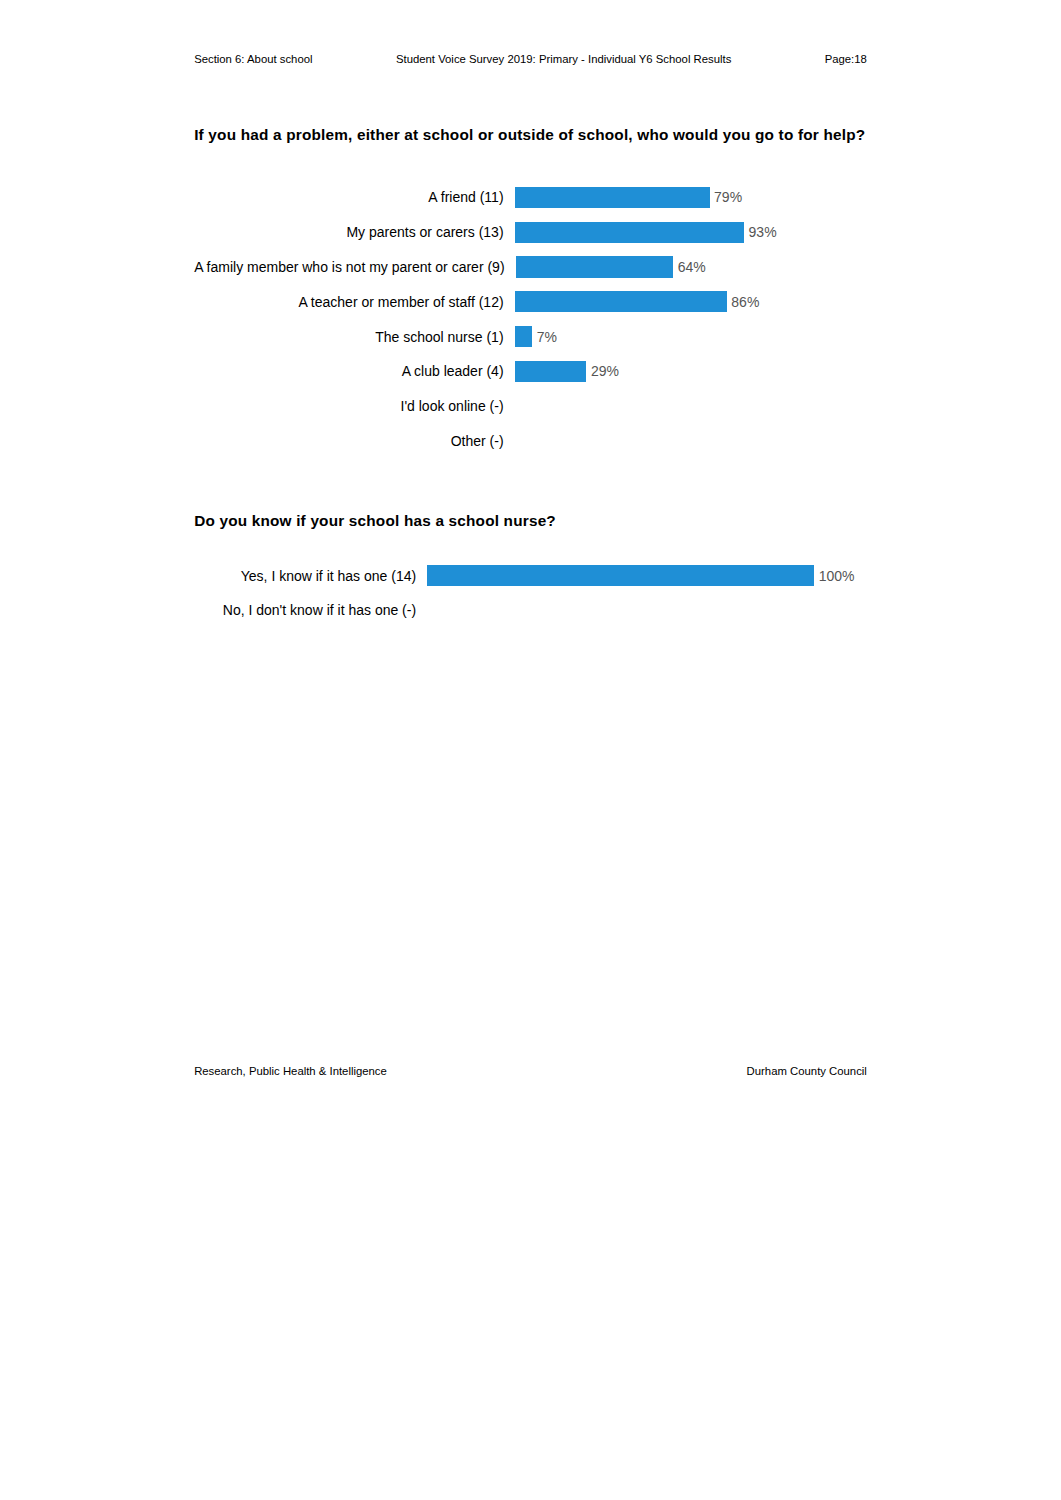Section 6: About school
Student Voice Survey 2019: Primary - Individual Y6 School Results
Page:18
If you had a problem, either at school or outside of school, who would you go to for help?
A friend (11)
79%
My parents or carers (13)
93%
A family member who is not my parent or carer (9)
64%
A teacher or member of staff (12)
86%
The school nurse (1)
7%
A club leader (4)
29%
I'd look online (-)
Other (-)
Do you know if your school has a school nurse?
Yes, I know if it has one (14)
100%
No, I don't know if it has one (-)
Research, Public Health & Intelligence
Durham County Council